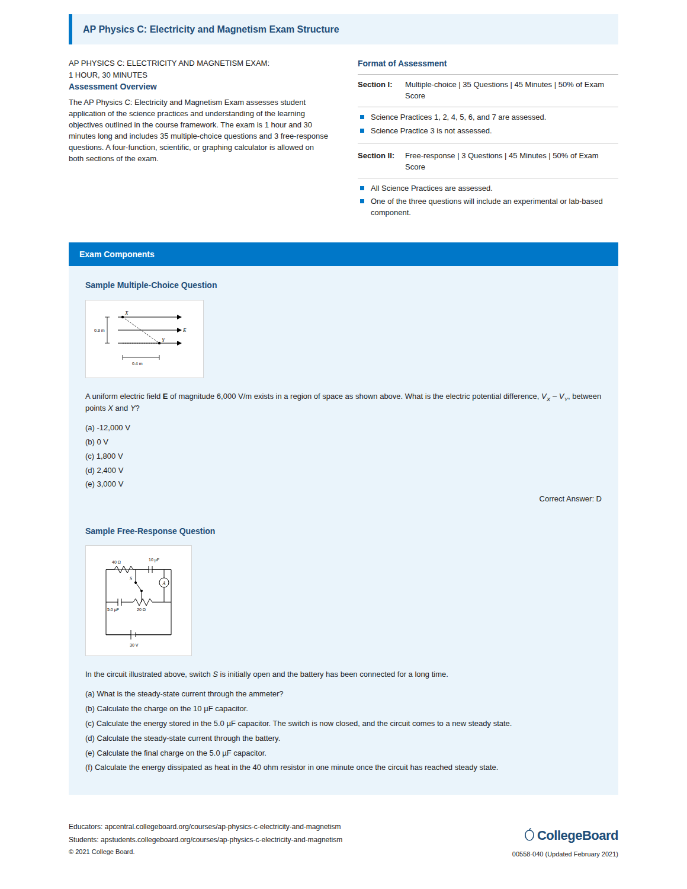AP Physics C: Electricity and Magnetism Exam Structure
AP PHYSICS C: ELECTRICITY AND MAGNETISM EXAM:
1 HOUR, 30 MINUTES
Assessment Overview
The AP Physics C: Electricity and Magnetism Exam assesses student application of the science practices and understanding of the learning objectives outlined in the course framework. The exam is 1 hour and 30 minutes long and includes 35 multiple-choice questions and 3 free-response questions. A four-function, scientific, or graphing calculator is allowed on both sections of the exam.
Format of Assessment
Section I: Multiple-choice | 35 Questions | 45 Minutes | 50% of Exam Score
Science Practices 1, 2, 4, 5, 6, and 7 are assessed.
Science Practice 3 is not assessed.
Section II: Free-response | 3 Questions | 45 Minutes | 50% of Exam Score
All Science Practices are assessed.
One of the three questions will include an experimental or lab-based component.
Exam Components
Sample Multiple-Choice Question
X Y E⃗ 0.3 m 0.4 m
A uniform electric field E of magnitude 6,000 V/m exists in a region of space as shown above. What is the electric potential difference, VX – VY, between points X and Y?
(a) -12,000 V
(b) 0 V
(c) 1,800 V
(d) 2,400 V
(e) 3,000 V
Correct Answer: D
Sample Free-Response Question
A 40 Ω 10 µF 5.0 µF 20 Ω 30 V S
In the circuit illustrated above, switch S is initially open and the battery has been connected for a long time.
(a) What is the steady-state current through the ammeter?
(b) Calculate the charge on the 10 µF capacitor.
(c) Calculate the energy stored in the 5.0 µF capacitor. The switch is now closed, and the circuit comes to a new steady state.
(d) Calculate the steady-state current through the battery.
(e) Calculate the final charge on the 5.0 µF capacitor.
(f) Calculate the energy dissipated as heat in the 40 ohm resistor in one minute once the circuit has reached steady state.
Educators: apcentral.collegeboard.org/courses/ap-physics-c-electricity-and-magnetism
Students: apstudents.collegeboard.org/courses/ap-physics-c-electricity-and-magnetism
© 2021 College Board.
CollegeBoard
00558-040 (Updated February 2021)